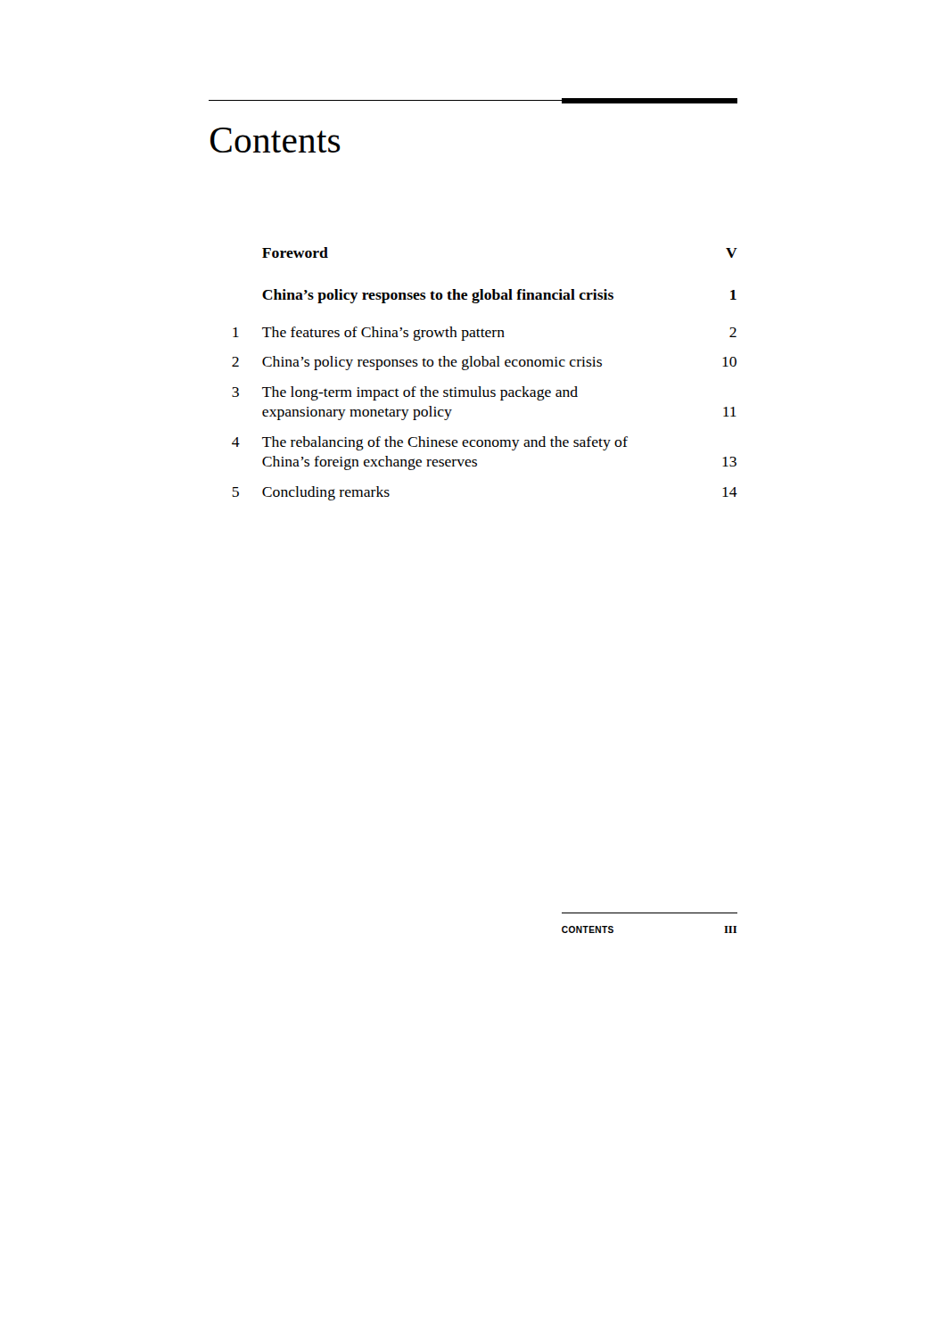Contents
| | Foreword | V |
| | China’s policy responses to the global financial crisis | 1 |
| 1 | The features of China’s growth pattern | 2 |
| 2 | China’s policy responses to the global economic crisis | 10 |
| 3 | The long-term impact of the stimulus package and expansionary monetary policy | 11 |
| 4 | The rebalancing of the Chinese economy and the safety of China’s foreign exchange reserves | 13 |
| 5 | Concluding remarks | 14 |
CONTENTS III